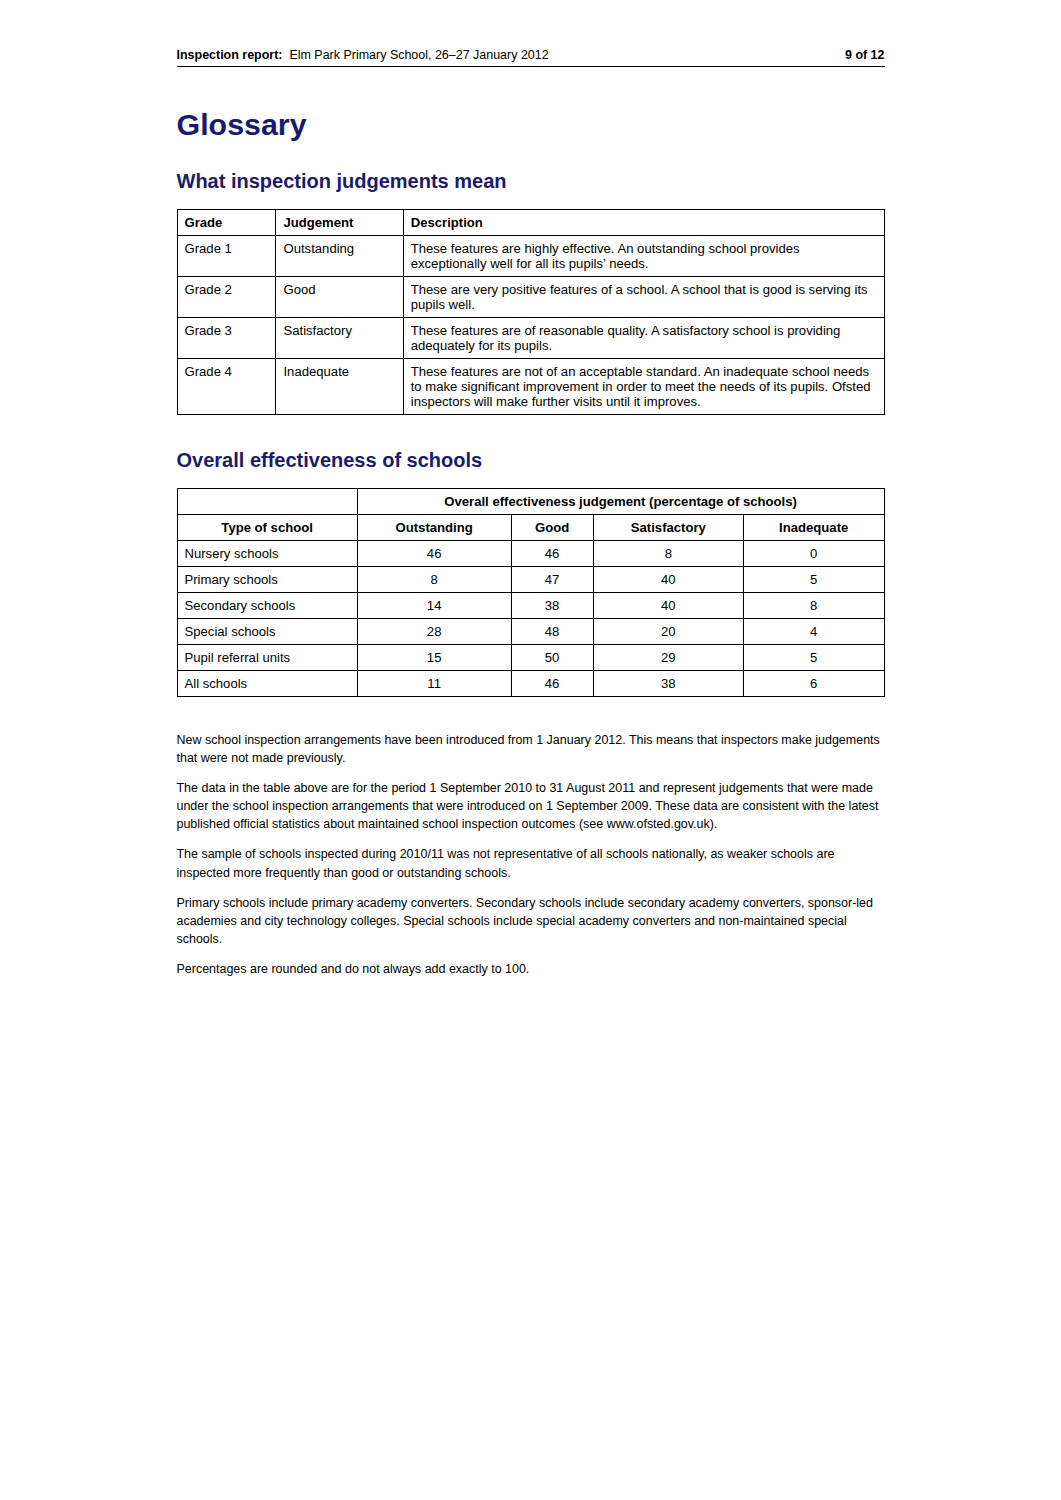Inspection report: Elm Park Primary School, 26–27 January 2012
9 of 12
Glossary
What inspection judgements mean
| Grade | Judgement | Description |
| --- | --- | --- |
| Grade 1 | Outstanding | These features are highly effective. An outstanding school provides exceptionally well for all its pupils’ needs. |
| Grade 2 | Good | These are very positive features of a school. A school that is good is serving its pupils well. |
| Grade 3 | Satisfactory | These features are of reasonable quality. A satisfactory school is providing adequately for its pupils. |
| Grade 4 | Inadequate | These features are not of an acceptable standard. An inadequate school needs to make significant improvement in order to meet the needs of its pupils. Ofsted inspectors will make further visits until it improves. |
Overall effectiveness of schools
| | Overall effectiveness judgement (percentage of schools) |
| --- | --- |
| Type of school | Outstanding | Good | Satisfactory | Inadequate |
| Nursery schools | 46 | 46 | 8 | 0 |
| Primary schools | 8 | 47 | 40 | 5 |
| Secondary schools | 14 | 38 | 40 | 8 |
| Special schools | 28 | 48 | 20 | 4 |
| Pupil referral units | 15 | 50 | 29 | 5 |
| All schools | 11 | 46 | 38 | 6 |
New school inspection arrangements have been introduced from 1 January 2012. This means that inspectors make judgements that were not made previously.
The data in the table above are for the period 1 September 2010 to 31 August 2011 and represent judgements that were made under the school inspection arrangements that were introduced on 1 September 2009. These data are consistent with the latest published official statistics about maintained school inspection outcomes (see www.ofsted.gov.uk).
The sample of schools inspected during 2010/11 was not representative of all schools nationally, as weaker schools are inspected more frequently than good or outstanding schools.
Primary schools include primary academy converters. Secondary schools include secondary academy converters, sponsor-led academies and city technology colleges. Special schools include special academy converters and non-maintained special schools.
Percentages are rounded and do not always add exactly to 100.